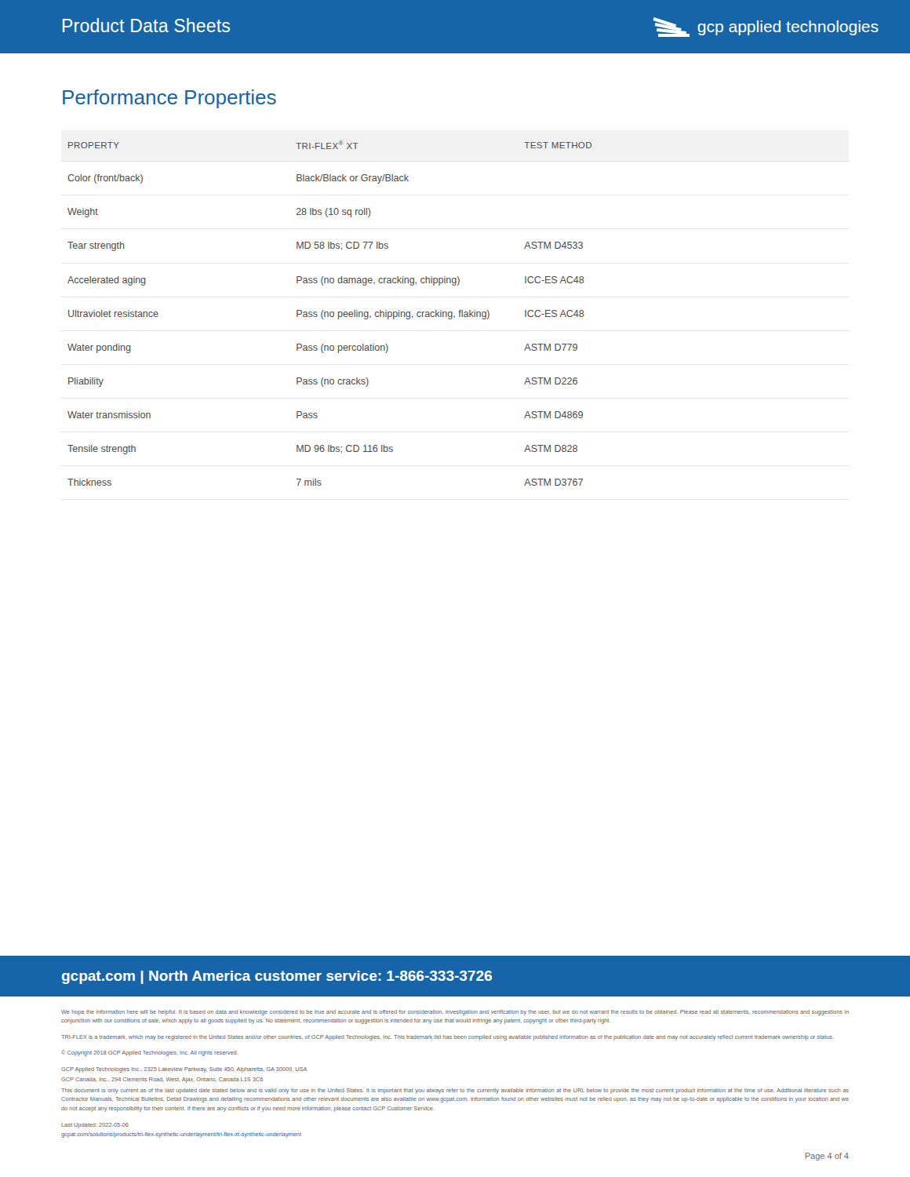Product Data Sheets
gcp applied technologies
Performance Properties
| Property | TRI-FLEX ® XT | Test Method |
| --- | --- | --- |
| Color (front/back) | Black/Black or Gray/Black | |
| Weight | 28 lbs (10 sq roll) | |
| Tear strength | MD 58 lbs; CD 77 lbs | ASTM D4533 |
| Accelerated aging | Pass (no damage, cracking, chipping) | ICC-ES AC48 |
| Ultraviolet resistance | Pass (no peeling, chipping, cracking, flaking) | ICC-ES AC48 |
| Water ponding | Pass (no percolation) | ASTM D779 |
| Pliability | Pass (no cracks) | ASTM D226 |
| Water transmission | Pass | ASTM D4869 |
| Tensile strength | MD 96 lbs; CD 116 lbs | ASTM D828 |
| Thickness | 7 mils | ASTM D3767 |
gcpat.com | North America customer service: 1-866-333-3726
We hope the information here will be helpful. It is based on data and knowledge considered to be true and accurate and is offered for consideration, investigation and verification by the user, but we do not warrant the results to be obtained. Please read all statements, recommendations and suggestions in conjunction with our conditions of sale, which apply to all goods supplied by us. No statement, recommendation or suggestion is intended for any use that would infringe any patent, copyright or other third-party right.
TRI-FLEX is a trademark, which may be registered in the United States and/or other countries, of GCP Applied Technologies, Inc. This trademark list has been compiled using available published information as of the publication date and may not accurately reflect current trademark ownership or status.
© Copyright 2018 GCP Applied Technologies, Inc. All rights reserved.
GCP Applied Technologies Inc., 2325 Lakeview Parkway, Suite 450, Alpharetta, GA 30009, USA
GCP Canada, Inc., 294 Clements Road, West, Ajax, Ontario, Canada L1S 3C6
This document is only current as of the last updated date stated below and is valid only for use in the United States. It is important that you always refer to the currently available information at the URL below to provide the most current product information at the time of use. Additional literature such as Contractor Manuals, Technical Bulletins, Detail Drawings and detailing recommendations and other relevant documents are also available on www.gcpat.com. Information found on other websites must not be relied upon, as they may not be up-to-date or applicable to the conditions in your location and we do not accept any responsibility for their content. If there are any conflicts or if you need more information, please contact GCP Customer Service.
Last Updated: 2022-05-06
gcpat.com/solutions/products/tri-flex-synthetic-underlayment/tri-flex-xt-synthetic-underlayment
Page 4 of 4